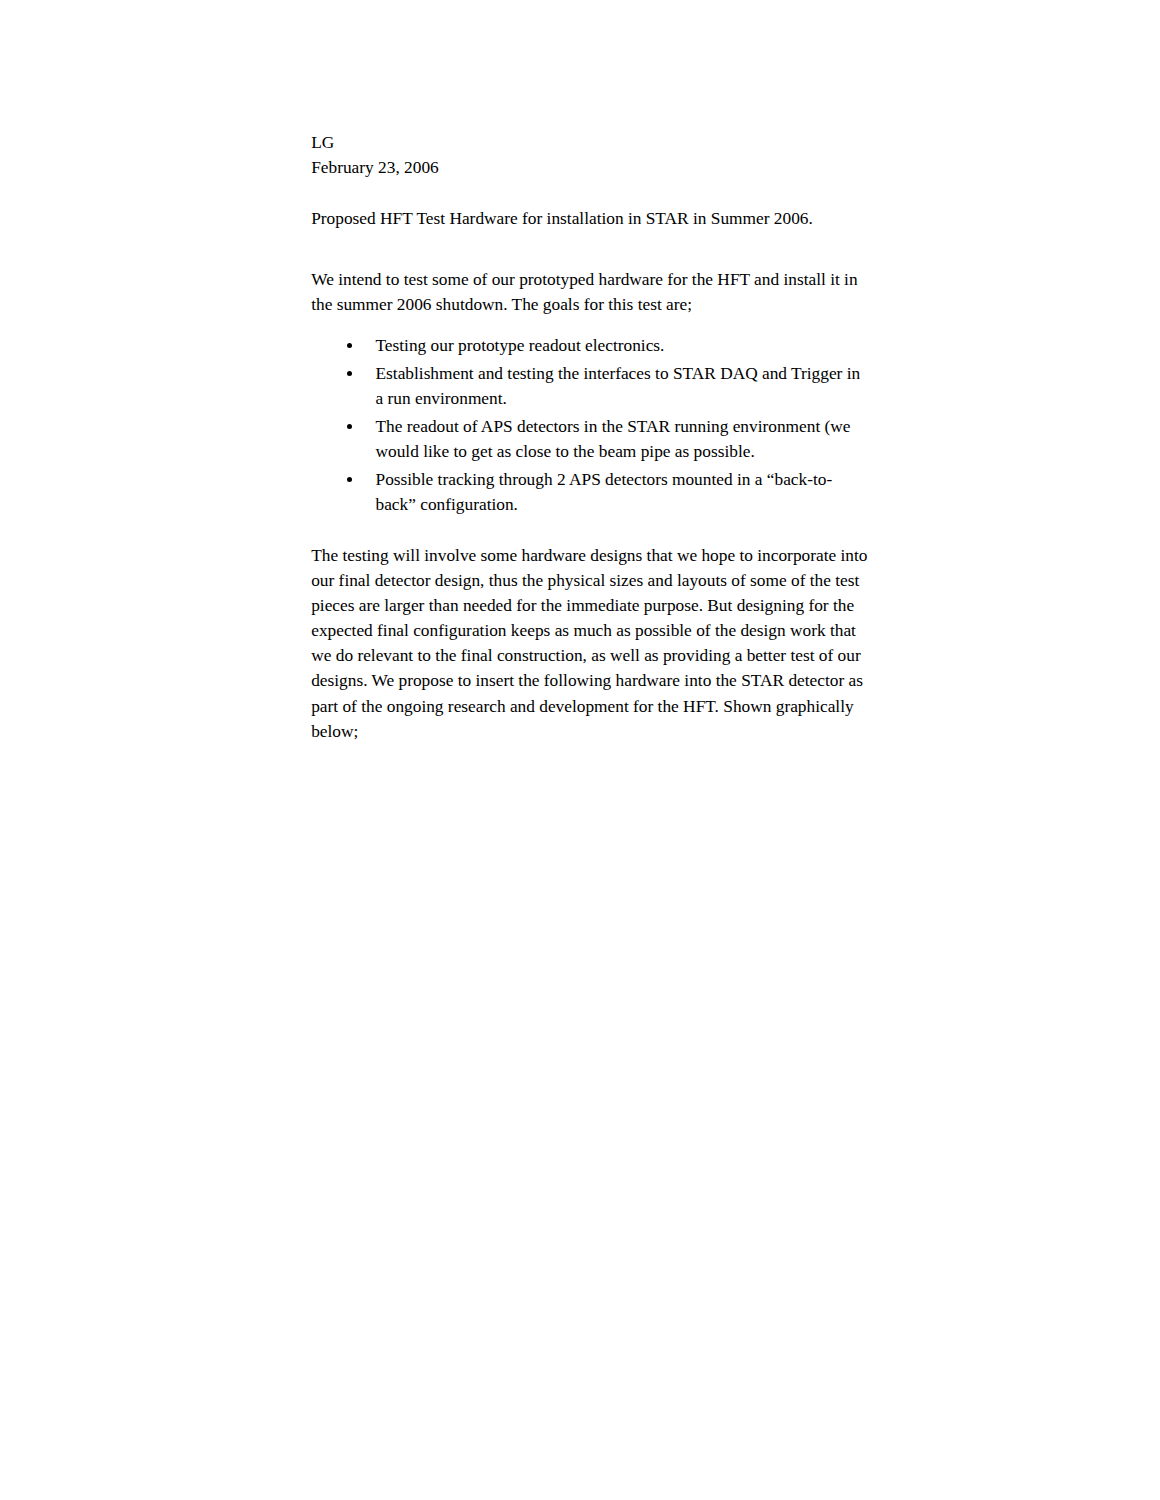LG
February 23, 2006
Proposed HFT Test Hardware for installation in STAR in Summer 2006.
We intend to test some of our prototyped hardware for the HFT and install it in the summer 2006 shutdown. The goals for this test are;
Testing our prototype readout electronics.
Establishment and testing the interfaces to STAR DAQ and Trigger in a run environment.
The readout of APS detectors in the STAR running environment (we would like to get as close to the beam pipe as possible.
Possible tracking through 2 APS detectors mounted in a “back-to-back” configuration.
The testing will involve some hardware designs that we hope to incorporate into our final detector design, thus the physical sizes and layouts of some of the test pieces are larger than needed for the immediate purpose. But designing for the expected final configuration keeps as much as possible of the design work that we do relevant to the final construction, as well as providing a better test of our designs. We propose to insert the following hardware into the STAR detector as part of the ongoing research and development for the HFT. Shown graphically below;